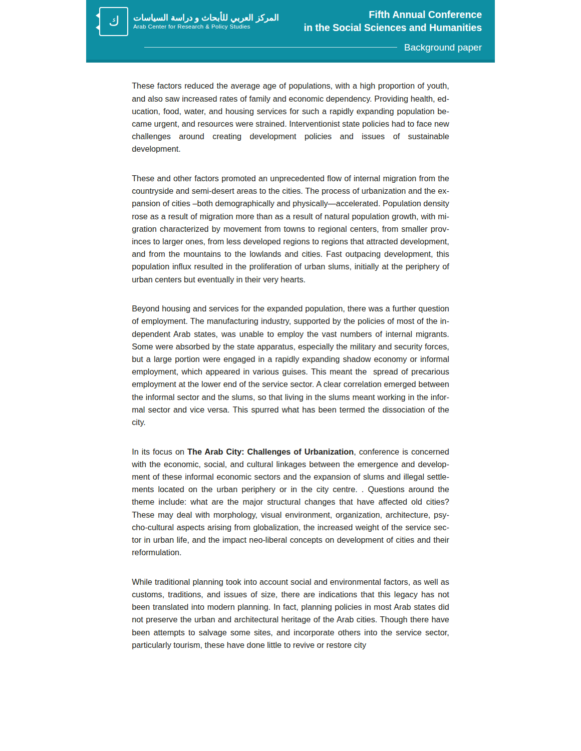ك
المركز العربي للأبحاث و دراسة السياسات
Arab Center for Research & Policy Studies
Fifth Annual Conference
in the Social Sciences and Humanities
Background paper
These factors reduced the average age of populations, with a high proportion of youth, and also saw increased rates of family and economic dependency. Providing health, education, food, water, and housing services for such a rapidly expanding population became urgent, and resources were strained. Interventionist state policies had to face new challenges around creating development policies and issues of sustainable development.
These and other factors promoted an unprecedented flow of internal migration from the countryside and semi-desert areas to the cities. The process of urbanization and the expansion of cities –both demographically and physically—accelerated. Population density rose as a result of migration more than as a result of natural population growth, with migration characterized by movement from towns to regional centers, from smaller provinces to larger ones, from less developed regions to regions that attracted development, and from the mountains to the lowlands and cities. Fast outpacing development, this population influx resulted in the proliferation of urban slums, initially at the periphery of urban centers but eventually in their very hearts.
Beyond housing and services for the expanded population, there was a further question of employment. The manufacturing industry, supported by the policies of most of the independent Arab states, was unable to employ the vast numbers of internal migrants. Some were absorbed by the state apparatus, especially the military and security forces, but a large portion were engaged in a rapidly expanding shadow economy or informal employment, which appeared in various guises. This meant the spread of precarious employment at the lower end of the service sector. A clear correlation emerged between the informal sector and the slums, so that living in the slums meant working in the informal sector and vice versa. This spurred what has been termed the dissociation of the city.
In its focus on The Arab City: Challenges of Urbanization, conference is concerned with the economic, social, and cultural linkages between the emergence and development of these informal economic sectors and the expansion of slums and illegal settlements located on the urban periphery or in the city centre. . Questions around the theme include: what are the major structural changes that have affected old cities? These may deal with morphology, visual environment, organization, architecture, psycho-cultural aspects arising from globalization, the increased weight of the service sector in urban life, and the impact neo-liberal concepts on development of cities and their reformulation.
While traditional planning took into account social and environmental factors, as well as customs, traditions, and issues of size, there are indications that this legacy has not been translated into modern planning. In fact, planning policies in most Arab states did not preserve the urban and architectural heritage of the Arab cities. Though there have been attempts to salvage some sites, and incorporate others into the service sector, particularly tourism, these have done little to revive or restore city